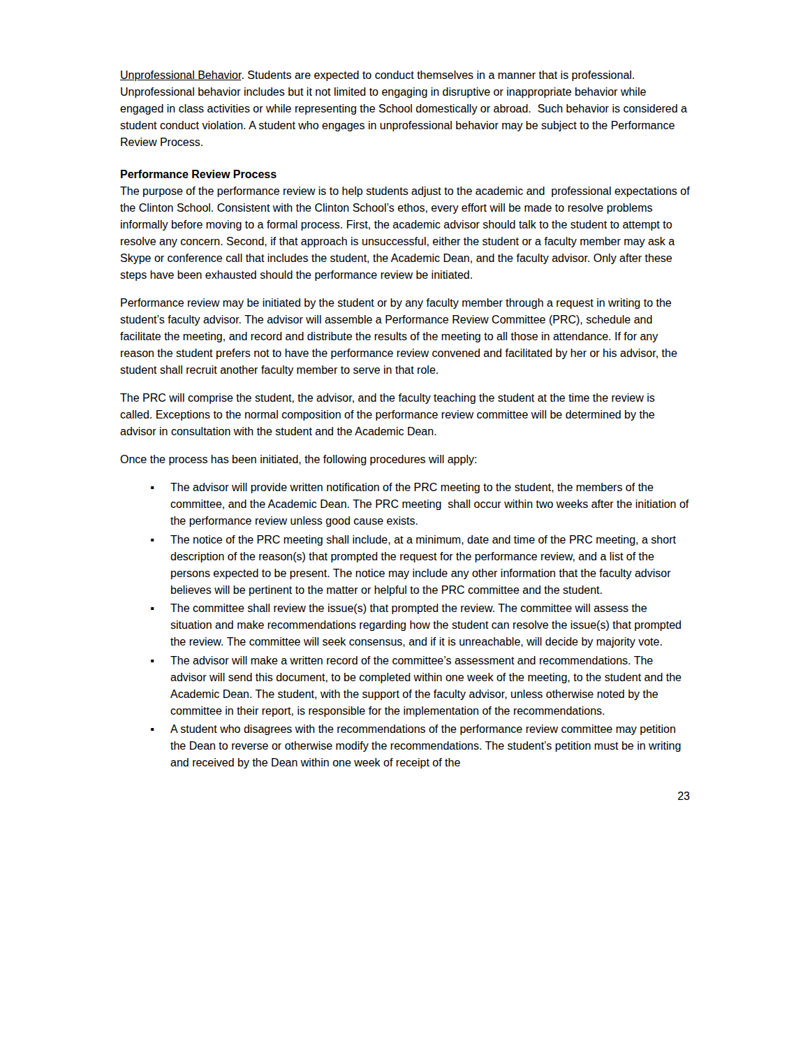Unprofessional Behavior. Students are expected to conduct themselves in a manner that is professional. Unprofessional behavior includes but it not limited to engaging in disruptive or inappropriate behavior while engaged in class activities or while representing the School domestically or abroad. Such behavior is considered a student conduct violation. A student who engages in unprofessional behavior may be subject to the Performance Review Process.
Performance Review Process
The purpose of the performance review is to help students adjust to the academic and professional expectations of the Clinton School. Consistent with the Clinton School’s ethos, every effort will be made to resolve problems informally before moving to a formal process. First, the academic advisor should talk to the student to attempt to resolve any concern. Second, if that approach is unsuccessful, either the student or a faculty member may ask a Skype or conference call that includes the student, the Academic Dean, and the faculty advisor. Only after these steps have been exhausted should the performance review be initiated.
Performance review may be initiated by the student or by any faculty member through a request in writing to the student’s faculty advisor. The advisor will assemble a Performance Review Committee (PRC), schedule and facilitate the meeting, and record and distribute the results of the meeting to all those in attendance. If for any reason the student prefers not to have the performance review convened and facilitated by her or his advisor, the student shall recruit another faculty member to serve in that role.
The PRC will comprise the student, the advisor, and the faculty teaching the student at the time the review is called. Exceptions to the normal composition of the performance review committee will be determined by the advisor in consultation with the student and the Academic Dean.
Once the process has been initiated, the following procedures will apply:
The advisor will provide written notification of the PRC meeting to the student, the members of the committee, and the Academic Dean. The PRC meeting shall occur within two weeks after the initiation of the performance review unless good cause exists.
The notice of the PRC meeting shall include, at a minimum, date and time of the PRC meeting, a short description of the reason(s) that prompted the request for the performance review, and a list of the persons expected to be present. The notice may include any other information that the faculty advisor believes will be pertinent to the matter or helpful to the PRC committee and the student.
The committee shall review the issue(s) that prompted the review. The committee will assess the situation and make recommendations regarding how the student can resolve the issue(s) that prompted the review. The committee will seek consensus, and if it is unreachable, will decide by majority vote.
The advisor will make a written record of the committee’s assessment and recommendations. The advisor will send this document, to be completed within one week of the meeting, to the student and the Academic Dean. The student, with the support of the faculty advisor, unless otherwise noted by the committee in their report, is responsible for the implementation of the recommendations.
A student who disagrees with the recommendations of the performance review committee may petition the Dean to reverse or otherwise modify the recommendations. The student’s petition must be in writing and received by the Dean within one week of receipt of the
23